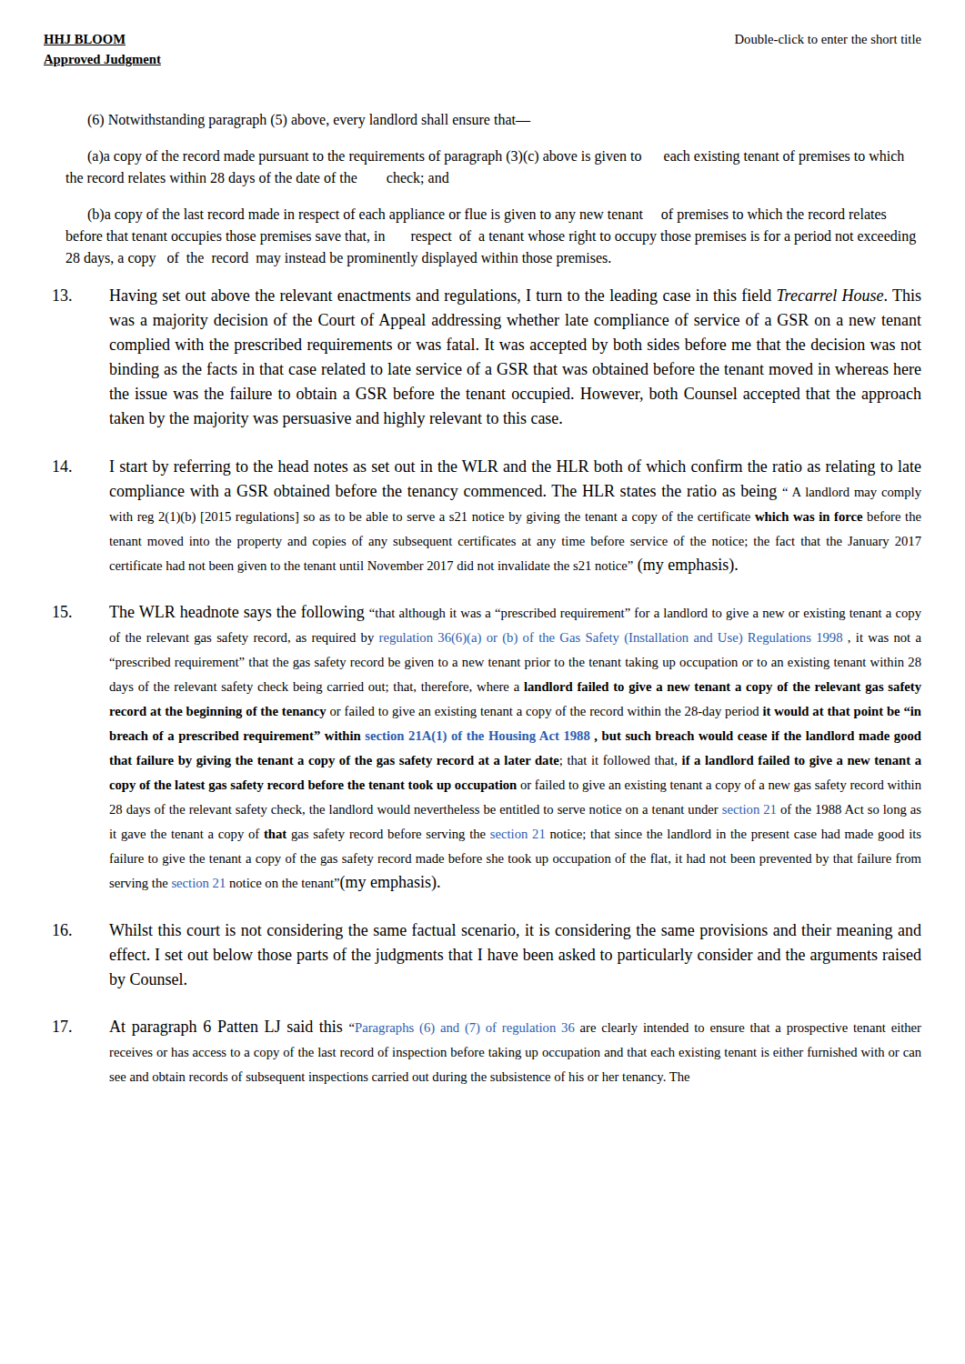HHJ BLOOM
Approved Judgment
Double-click to enter the short title
(6) Notwithstanding paragraph (5) above, every landlord shall ensure that—
(a)a copy of the record made pursuant to the requirements of paragraph (3)(c) above is given to each existing tenant of premises to which the record relates within 28 days of the date of the check; and
(b)a copy of the last record made in respect of each appliance or flue is given to any new tenant of premises to which the record relates before that tenant occupies those premises save that, in respect of a tenant whose right to occupy those premises is for a period not exceeding 28 days, a copy of the record may instead be prominently displayed within those premises.
13.
Having set out above the relevant enactments and regulations, I turn to the leading case in this field Trecarrel House. This was a majority decision of the Court of Appeal addressing whether late compliance of service of a GSR on a new tenant complied with the prescribed requirements or was fatal. It was accepted by both sides before me that the decision was not binding as the facts in that case related to late service of a GSR that was obtained before the tenant moved in whereas here the issue was the failure to obtain a GSR before the tenant occupied. However, both Counsel accepted that the approach taken by the majority was persuasive and highly relevant to this case.
14.
I start by referring to the head notes as set out in the WLR and the HLR both of which confirm the ratio as relating to late compliance with a GSR obtained before the tenancy commenced. The HLR states the ratio as being “ A landlord may comply with reg 2(1)(b) [2015 regulations] so as to be able to serve a s21 notice by giving the tenant a copy of the certificate which was in force before the tenant moved into the property and copies of any subsequent certificates at any time before service of the notice; the fact that the January 2017 certificate had not been given to the tenant until November 2017 did not invalidate the s21 notice” (my emphasis).
15.
The WLR headnote says the following “that although it was a “prescribed requirement” for a landlord to give a new or existing tenant a copy of the relevant gas safety record, as required by regulation 36(6)(a) or (b) of the Gas Safety (Installation and Use) Regulations 1998 , it was not a “prescribed requirement” that the gas safety record be given to a new tenant prior to the tenant taking up occupation or to an existing tenant within 28 days of the relevant safety check being carried out; that, therefore, where a landlord failed to give a new tenant a copy of the relevant gas safety record at the beginning of the tenancy or failed to give an existing tenant a copy of the record within the 28-day period it would at that point be “in breach of a prescribed requirement” within section 21A(1) of the Housing Act 1988 , but such breach would cease if the landlord made good that failure by giving the tenant a copy of the gas safety record at a later date; that it followed that, if a landlord failed to give a new tenant a copy of the latest gas safety record before the tenant took up occupation or failed to give an existing tenant a copy of a new gas safety record within 28 days of the relevant safety check, the landlord would nevertheless be entitled to serve notice on a tenant under section 21 of the 1988 Act so long as it gave the tenant a copy of that gas safety record before serving the section 21 notice; that since the landlord in the present case had made good its failure to give the tenant a copy of the gas safety record made before she took up occupation of the flat, it had not been prevented by that failure from serving the section 21 notice on the tenant”(my emphasis).
16.
Whilst this court is not considering the same factual scenario, it is considering the same provisions and their meaning and effect. I set out below those parts of the judgments that I have been asked to particularly consider and the arguments raised by Counsel.
17.
At paragraph 6 Patten LJ said this “Paragraphs (6) and (7) of regulation 36 are clearly intended to ensure that a prospective tenant either receives or has access to a copy of the last record of inspection before taking up occupation and that each existing tenant is either furnished with or can see and obtain records of subsequent inspections carried out during the subsistence of his or her tenancy. The